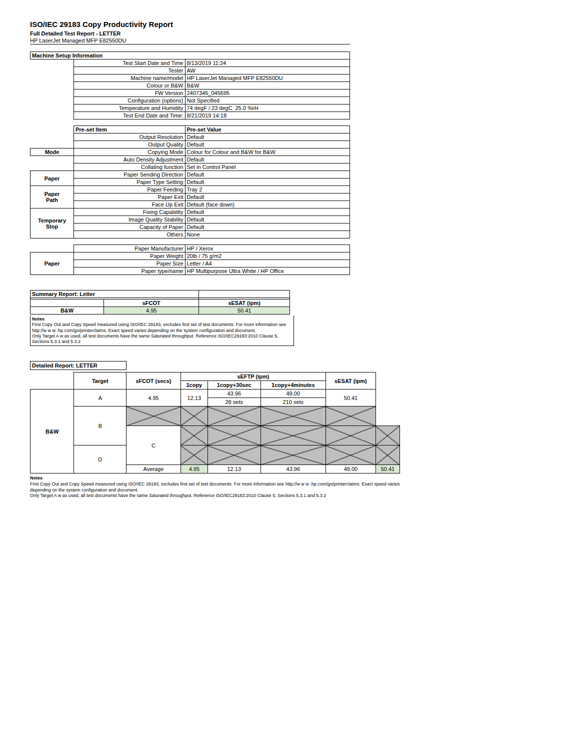ISO/IEC 29183 Copy Productivity Report
Full Detailed Test Report - LETTER
HP LaserJet Managed MFP E82550DU
| Machine Setup Information |
| | Test Start Date and Time | 8/13/2019 11:24 |
| | Tester | AW |
| | Machine name/model | HP LaserJet Managed MFP E82550DU |
| | Colour or B&W | B&W |
| | FW Version | 2407346_045695 |
| | Configuration (options) | Not Specified |
| | Temperature and Humidity | 74 degF / 23 degC 25.0 %rH |
| | Test End Date and Time: | 8/21/2019 14:18 |
| | Pre-set Item | Pre-set Value |
| | Output Resolution | Default |
| | Output Quality | Default |
| Mode | Copying Mode | Colour for Colour and B&W for B&W |
| | Auto Density Adjustment | Default |
| | Collating function | Set in Control Panel |
| Paper | Paper Sending Direction | Default |
| Paper Type Setting | Default |
| Paper Path | Paper Feeding | Tray 2 |
| Paper Exit | Default |
| Face Up Exit | Default (face down) |
| Temporary Stop | Fixing Capability | Default |
| Image Quality Stability | Default |
| Capacity of Paper | Default |
| Others | None |
| | Paper Manufacturer | HP / Xerox |
| Paper | Paper Weight | 20lb / 75 g/m2 |
| Paper Size | Letter / A4 |
| Paper type/name | HP Multipurpose Ultra White / HP Office |
| Summary Report: Letter | |
| | sFCOT | sESAT (ipm) |
| B&W | 4.95 | 50.41 |
Notes
First Copy Out and Copy Speed measured using ISO/IEC 29183, excludes first set of test documents. For more information see http://w w w .hp.com/go/printerclaims. Exact speed varies depending on the system configuration and document.
Only Target A w as used, all test documents have the same Saturated throughput. Reference ISO/IEC29183:2010 Clause 5, Sections 5.3.1 and 5.3.2
| Detailed Report: LETTER | | | | |
| | Target | sFCOT (secs) | sEFTP (ipm) | sESAT (ipm) |
| 1copy | 1copy+30sec | 1copy+4minutes |
| B&W | A | 4.95 | 12.13 | 43.96 | 49.00 | 50.41 |
| 28 sets | 210 sets |
| B | | | | | |
| C | | | | | |
| D | | | | | |
| Average | 4.95 | 12.13 | 43.96 | 49.00 | 50.41 |
Notes
First Copy Out and Copy Speed measured using ISO/IEC 29183, excludes first set of test documents. For more information see http://w w w .hp.com/go/printerclaims. Exact speed varies depending on the system configuration and document.
Only Target A w as used, all test documents have the same Saturated throughput. Reference ISO/IEC29183:2010 Clause 5, Sections 5.3.1 and 5.3.2